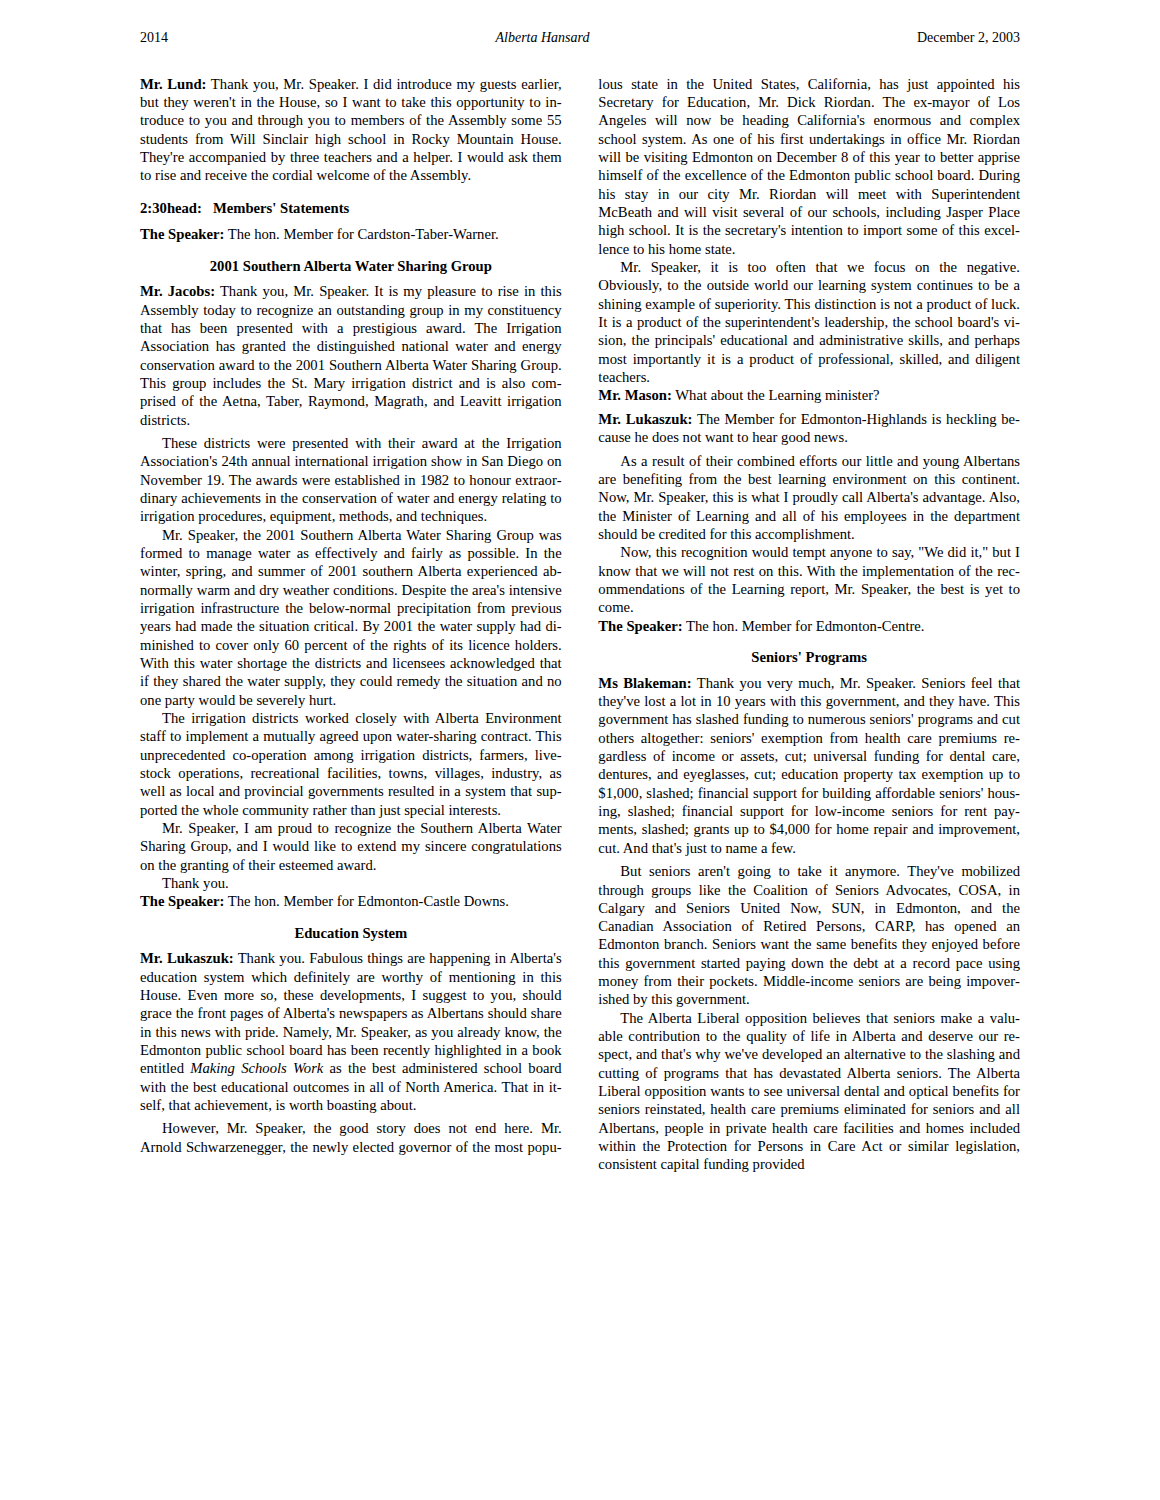2014 Alberta Hansard December 2, 2003
Mr. Lund: Thank you, Mr. Speaker. I did introduce my guests earlier, but they weren't in the House, so I want to take this opportunity to introduce to you and through you to members of the Assembly some 55 students from Will Sinclair high school in Rocky Mountain House. They're accompanied by three teachers and a helper. I would ask them to rise and receive the cordial welcome of the Assembly.
2:30head: Members' Statements
The Speaker: The hon. Member for Cardston-Taber-Warner.
2001 Southern Alberta Water Sharing Group
Mr. Jacobs: Thank you, Mr. Speaker. It is my pleasure to rise in this Assembly today to recognize an outstanding group in my constituency that has been presented with a prestigious award. The Irrigation Association has granted the distinguished national water and energy conservation award to the 2001 Southern Alberta Water Sharing Group. This group includes the St. Mary irrigation district and is also comprised of the Aetna, Taber, Raymond, Magrath, and Leavitt irrigation districts.
These districts were presented with their award at the Irrigation Association's 24th annual international irrigation show in San Diego on November 19. The awards were established in 1982 to honour extraordinary achievements in the conservation of water and energy relating to irrigation procedures, equipment, methods, and techniques.
Mr. Speaker, the 2001 Southern Alberta Water Sharing Group was formed to manage water as effectively and fairly as possible. In the winter, spring, and summer of 2001 southern Alberta experienced abnormally warm and dry weather conditions. Despite the area's intensive irrigation infrastructure the below-normal precipitation from previous years had made the situation critical. By 2001 the water supply had diminished to cover only 60 percent of the rights of its licence holders. With this water shortage the districts and licensees acknowledged that if they shared the water supply, they could remedy the situation and no one party would be severely hurt.
The irrigation districts worked closely with Alberta Environment staff to implement a mutually agreed upon water-sharing contract. This unprecedented co-operation among irrigation districts, farmers, livestock operations, recreational facilities, towns, villages, industry, as well as local and provincial governments resulted in a system that supported the whole community rather than just special interests.
Mr. Speaker, I am proud to recognize the Southern Alberta Water Sharing Group, and I would like to extend my sincere congratulations on the granting of their esteemed award.
Thank you.
The Speaker: The hon. Member for Edmonton-Castle Downs.
Education System
Mr. Lukaszuk: Thank you. Fabulous things are happening in Alberta's education system which definitely are worthy of mentioning in this House. Even more so, these developments, I suggest to you, should grace the front pages of Alberta's newspapers as Albertans should share in this news with pride. Namely, Mr. Speaker, as you already know, the Edmonton public school board has been recently highlighted in a book entitled Making Schools Work as the best administered school board with the best educational outcomes in all of North America. That in itself, that achievement, is worth boasting about.
However, Mr. Speaker, the good story does not end here. Mr. Arnold Schwarzenegger, the newly elected governor of the most populous state in the United States, California, has just appointed his Secretary for Education, Mr. Dick Riordan. The ex-mayor of Los Angeles will now be heading California's enormous and complex school system. As one of his first undertakings in office Mr. Riordan will be visiting Edmonton on December 8 of this year to better apprise himself of the excellence of the Edmonton public school board. During his stay in our city Mr. Riordan will meet with Superintendent McBeath and will visit several of our schools, including Jasper Place high school. It is the secretary's intention to import some of this excellence to his home state.
Mr. Speaker, it is too often that we focus on the negative. Obviously, to the outside world our learning system continues to be a shining example of superiority. This distinction is not a product of luck. It is a product of the superintendent's leadership, the school board's vision, the principals' educational and administrative skills, and perhaps most importantly it is a product of professional, skilled, and diligent teachers.
Mr. Mason: What about the Learning minister?
Mr. Lukaszuk: The Member for Edmonton-Highlands is heckling because he does not want to hear good news.
As a result of their combined efforts our little and young Albertans are benefiting from the best learning environment on this continent. Now, Mr. Speaker, this is what I proudly call Alberta's advantage. Also, the Minister of Learning and all of his employees in the department should be credited for this accomplishment.
Now, this recognition would tempt anyone to say, "We did it," but I know that we will not rest on this. With the implementation of the recommendations of the Learning report, Mr. Speaker, the best is yet to come.
The Speaker: The hon. Member for Edmonton-Centre.
Seniors' Programs
Ms Blakeman: Thank you very much, Mr. Speaker. Seniors feel that they've lost a lot in 10 years with this government, and they have. This government has slashed funding to numerous seniors' programs and cut others altogether: seniors' exemption from health care premiums regardless of income or assets, cut; universal funding for dental care, dentures, and eyeglasses, cut; education property tax exemption up to $1,000, slashed; financial support for building affordable seniors' housing, slashed; financial support for low-income seniors for rent payments, slashed; grants up to $4,000 for home repair and improvement, cut. And that's just to name a few.
But seniors aren't going to take it anymore. They've mobilized through groups like the Coalition of Seniors Advocates, COSA, in Calgary and Seniors United Now, SUN, in Edmonton, and the Canadian Association of Retired Persons, CARP, has opened an Edmonton branch. Seniors want the same benefits they enjoyed before this government started paying down the debt at a record pace using money from their pockets. Middle-income seniors are being impoverished by this government.
The Alberta Liberal opposition believes that seniors make a valuable contribution to the quality of life in Alberta and deserve our respect, and that's why we've developed an alternative to the slashing and cutting of programs that has devastated Alberta seniors. The Alberta Liberal opposition wants to see universal dental and optical benefits for seniors reinstated, health care premiums eliminated for seniors and all Albertans, people in private health care facilities and homes included within the Protection for Persons in Care Act or similar legislation, consistent capital funding provided